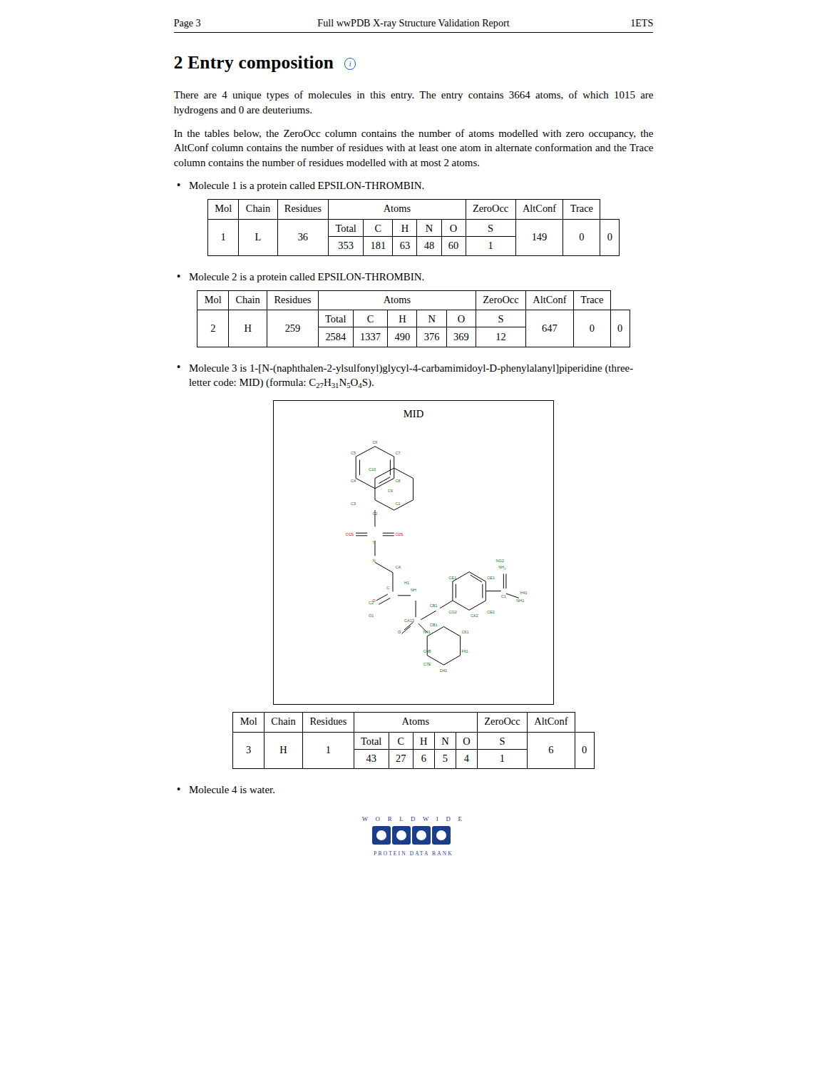Page 3
Full wwPDB X-ray Structure Validation Report
1ETS
2 Entry composition i
There are 4 unique types of molecules in this entry. The entry contains 3664 atoms, of which 1015 are hydrogens and 0 are deuteriums.
In the tables below, the ZeroOcc column contains the number of atoms modelled with zero occupancy, the AltConf column contains the number of residues with at least one atom in alternate conformation and the Trace column contains the number of residues modelled with at most 2 atoms.
Molecule 1 is a protein called EPSILON-THROMBIN.
| Mol | Chain | Residues | Atoms | ZeroOcc | AltConf | Trace |
| --- | --- | --- | --- | --- | --- | --- |
| 1 | L | 36 | Total | C | H | N | O | S | 149 | 0 | 0 |
| 353 | 181 | 63 | 48 | 60 | 1 |
Molecule 2 is a protein called EPSILON-THROMBIN.
| Mol | Chain | Residues | Atoms | ZeroOcc | AltConf | Trace |
| --- | --- | --- | --- | --- | --- | --- |
| 2 | H | 259 | Total | C | H | N | O | S | 647 | 0 | 0 |
| 2584 | 1337 | 490 | 376 | 369 | 12 |
Molecule 3 is 1-[N-(naphthalen-2-ylsulfonyl)glycyl-4-carbamimidoyl-D-phenylalanyl]piperidine (three-letter code: MID) (formula: C27H31N5O4S).
MID
C6 C5 C7 C4 C8 C10 C9 C3 C1 C2 N CA C C2 O1 NH CA13 CB1 CB1 CE1 CG2 CE1 CE2 CA2 C1 N41 C4B C61 F61 D41 C7E O1S O2S S O O NH2 NH1 H41 NG2 H1
| Mol | Chain | Residues | Atoms | ZeroOcc | AltConf |
| --- | --- | --- | --- | --- | --- |
| 3 | H | 1 | Total | C | H | N | O | S | 6 | 0 |
| 43 | 27 | 6 | 5 | 4 | 1 |
Molecule 4 is water.
W O R L D W I D E
PROTEIN DATA BANK